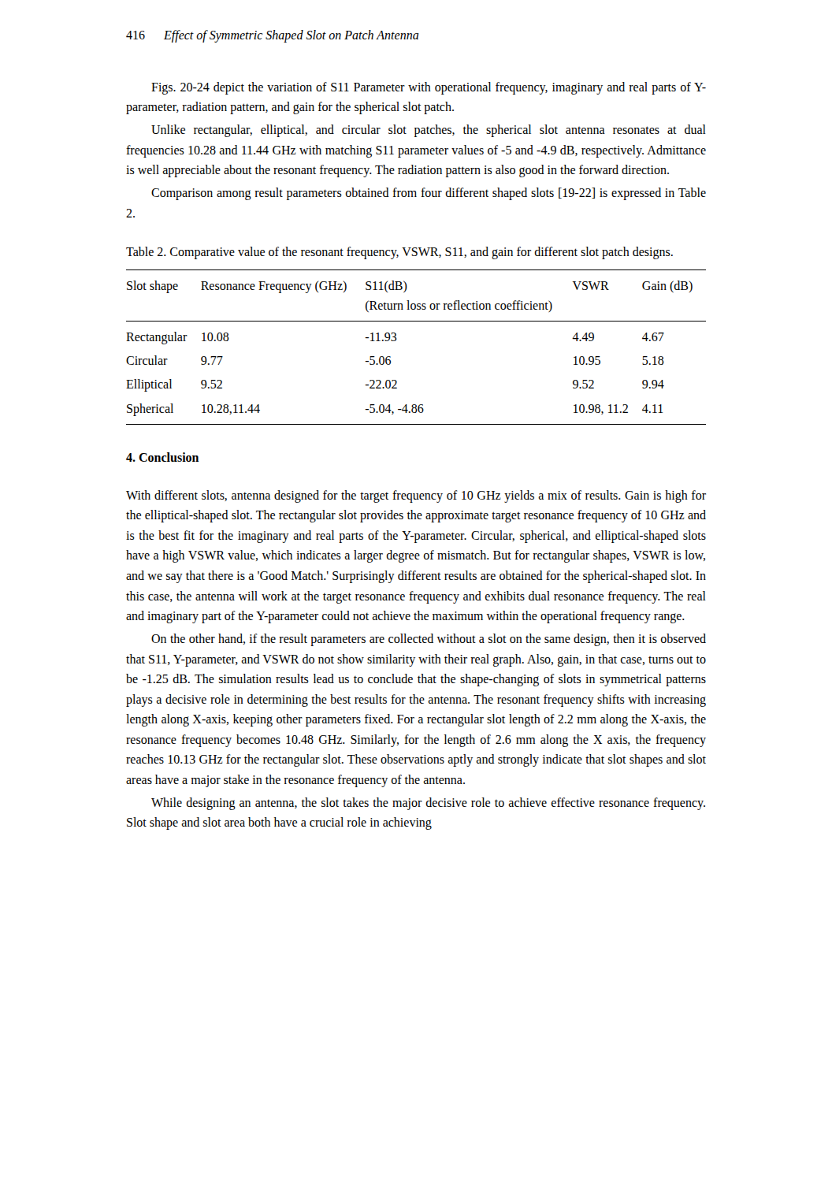416 Effect of Symmetric Shaped Slot on Patch Antenna
Figs. 20-24 depict the variation of S11 Parameter with operational frequency, imaginary and real parts of Y-parameter, radiation pattern, and gain for the spherical slot patch.
Unlike rectangular, elliptical, and circular slot patches, the spherical slot antenna resonates at dual frequencies 10.28 and 11.44 GHz with matching S11 parameter values of -5 and -4.9 dB, respectively. Admittance is well appreciable about the resonant frequency. The radiation pattern is also good in the forward direction.
Comparison among result parameters obtained from four different shaped slots [19-22] is expressed in Table 2.
Table 2. Comparative value of the resonant frequency, VSWR, S11, and gain for different slot patch designs.
| Slot shape | Resonance Frequency (GHz) | S11(dB) (Return loss or reflection coefficient) | VSWR | Gain (dB) |
| --- | --- | --- | --- | --- |
| Rectangular | 10.08 | -11.93 | 4.49 | 4.67 |
| Circular | 9.77 | -5.06 | 10.95 | 5.18 |
| Elliptical | 9.52 | -22.02 | 9.52 | 9.94 |
| Spherical | 10.28,11.44 | -5.04, -4.86 | 10.98, 11.2 | 4.11 |
4. Conclusion
With different slots, antenna designed for the target frequency of 10 GHz yields a mix of results. Gain is high for the elliptical-shaped slot. The rectangular slot provides the approximate target resonance frequency of 10 GHz and is the best fit for the imaginary and real parts of the Y-parameter. Circular, spherical, and elliptical-shaped slots have a high VSWR value, which indicates a larger degree of mismatch. But for rectangular shapes, VSWR is low, and we say that there is a 'Good Match.' Surprisingly different results are obtained for the spherical-shaped slot. In this case, the antenna will work at the target resonance frequency and exhibits dual resonance frequency. The real and imaginary part of the Y-parameter could not achieve the maximum within the operational frequency range.
On the other hand, if the result parameters are collected without a slot on the same design, then it is observed that S11, Y-parameter, and VSWR do not show similarity with their real graph. Also, gain, in that case, turns out to be -1.25 dB. The simulation results lead us to conclude that the shape-changing of slots in symmetrical patterns plays a decisive role in determining the best results for the antenna. The resonant frequency shifts with increasing length along X-axis, keeping other parameters fixed. For a rectangular slot length of 2.2 mm along the X-axis, the resonance frequency becomes 10.48 GHz. Similarly, for the length of 2.6 mm along the X axis, the frequency reaches 10.13 GHz for the rectangular slot. These observations aptly and strongly indicate that slot shapes and slot areas have a major stake in the resonance frequency of the antenna.
While designing an antenna, the slot takes the major decisive role to achieve effective resonance frequency. Slot shape and slot area both have a crucial role in achieving